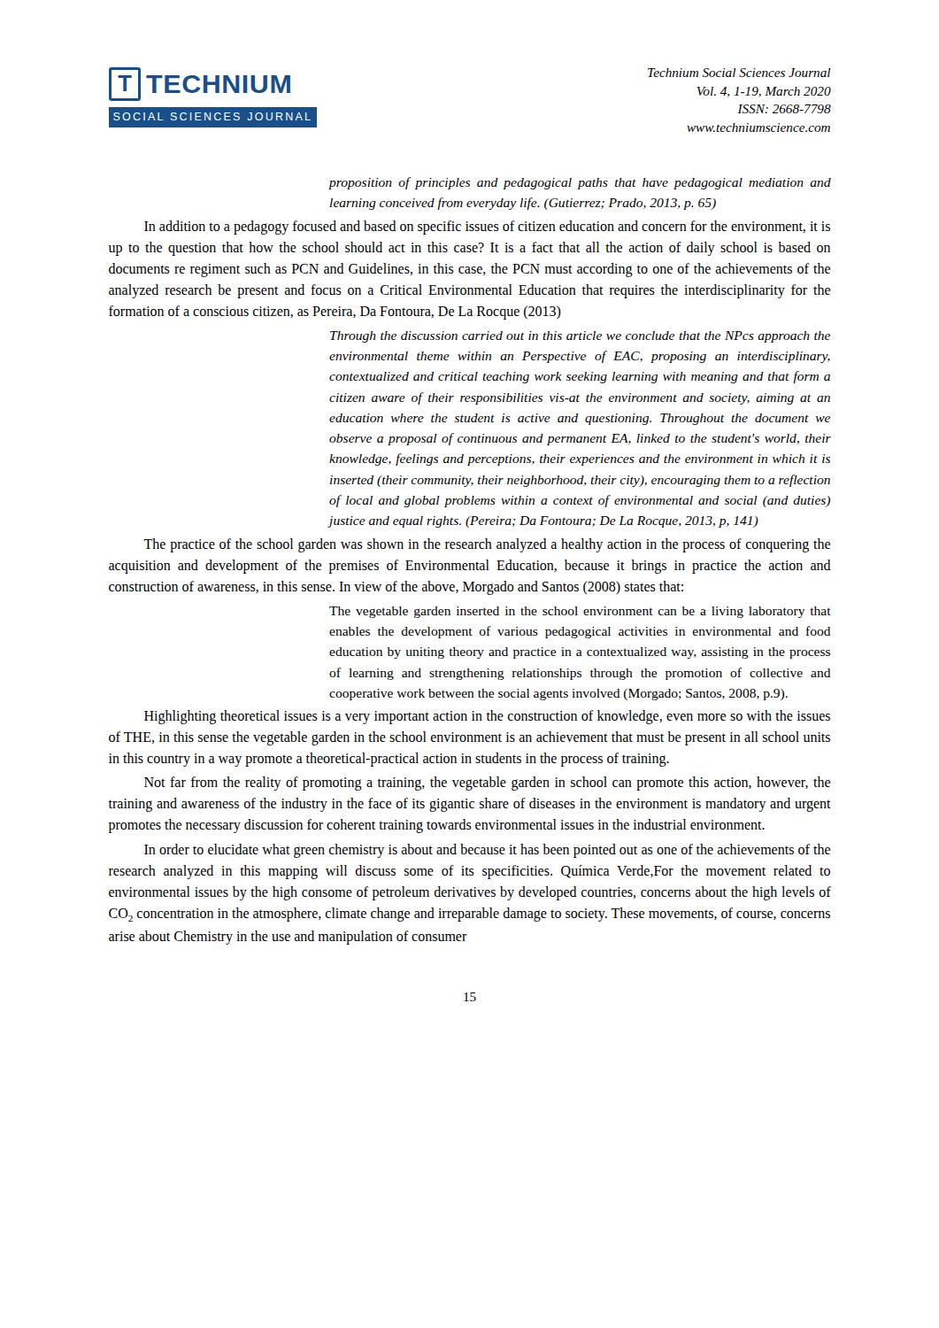T TECHNIUM
SOCIAL SCIENCES JOURNAL
Technium Social Sciences Journal
Vol. 4, 1-19, March 2020
ISSN: 2668-7798
www.techniumscience.com
proposition of principles and pedagogical paths that have pedagogical mediation and learning conceived from everyday life. (Gutierrez; Prado, 2013, p. 65)
In addition to a pedagogy focused and based on specific issues of citizen education and concern for the environment, it is up to the question that how the school should act in this case? It is a fact that all the action of daily school is based on documents re regiment such as PCN and Guidelines, in this case, the PCN must according to one of the achievements of the analyzed research be present and focus on a Critical Environmental Education that requires the interdisciplinarity for the formation of a conscious citizen, as Pereira, Da Fontoura, De La Rocque (2013)
Through the discussion carried out in this article we conclude that the NPcs approach the environmental theme within an Perspective of EAC, proposing an interdisciplinary, contextualized and critical teaching work seeking learning with meaning and that form a citizen aware of their responsibilities vis-at the environment and society, aiming at an education where the student is active and questioning. Throughout the document we observe a proposal of continuous and permanent EA, linked to the student's world, their knowledge, feelings and perceptions, their experiences and the environment in which it is inserted (their community, their neighborhood, their city), encouraging them to a reflection of local and global problems within a context of environmental and social (and duties) justice and equal rights. (Pereira; Da Fontoura; De La Rocque, 2013, p, 141)
The practice of the school garden was shown in the research analyzed a healthy action in the process of conquering the acquisition and development of the premises of Environmental Education, because it brings in practice the action and construction of awareness, in this sense. In view of the above, Morgado and Santos (2008) states that:
The vegetable garden inserted in the school environment can be a living laboratory that enables the development of various pedagogical activities in environmental and food education by uniting theory and practice in a contextualized way, assisting in the process of learning and strengthening relationships through the promotion of collective and cooperative work between the social agents involved (Morgado; Santos, 2008, p.9).
Highlighting theoretical issues is a very important action in the construction of knowledge, even more so with the issues of THE, in this sense the vegetable garden in the school environment is an achievement that must be present in all school units in this country in a way promote a theoretical-practical action in students in the process of training.
Not far from the reality of promoting a training, the vegetable garden in school can promote this action, however, the training and awareness of the industry in the face of its gigantic share of diseases in the environment is mandatory and urgent promotes the necessary discussion for coherent training towards environmental issues in the industrial environment.
In order to elucidate what green chemistry is about and because it has been pointed out as one of the achievements of the research analyzed in this mapping will discuss some of its specificities. Química Verde,For the movement related to environmental issues by the high consome of petroleum derivatives by developed countries, concerns about the high levels of CO2 concentration in the atmosphere, climate change and irreparable damage to society. These movements, of course, concerns arise about Chemistry in the use and manipulation of consumer
15